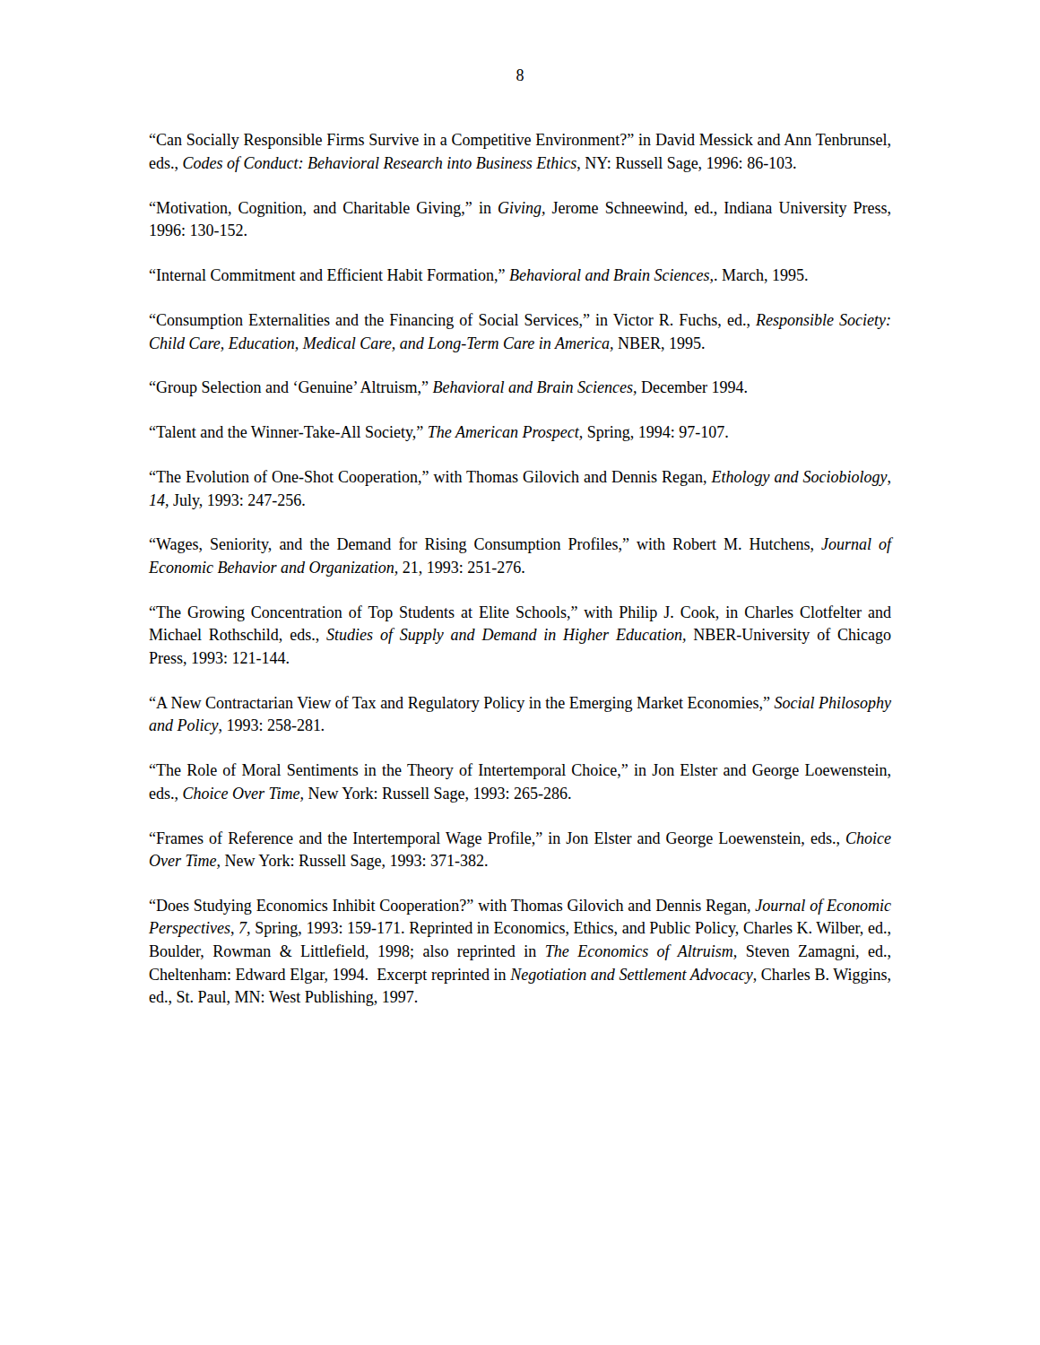8
“Can Socially Responsible Firms Survive in a Competitive Environment?” in David Messick and Ann Tenbrunsel, eds., Codes of Conduct: Behavioral Research into Business Ethics, NY: Russell Sage, 1996: 86-103.
“Motivation, Cognition, and Charitable Giving,” in Giving, Jerome Schneewind, ed., Indiana University Press, 1996: 130-152.
“Internal Commitment and Efficient Habit Formation,” Behavioral and Brain Sciences,. March, 1995.
“Consumption Externalities and the Financing of Social Services,” in Victor R. Fuchs, ed., Responsible Society: Child Care, Education, Medical Care, and Long-Term Care in America, NBER, 1995.
“Group Selection and ‘Genuine’ Altruism,” Behavioral and Brain Sciences, December 1994.
“Talent and the Winner-Take-All Society,” The American Prospect, Spring, 1994: 97-107.
“The Evolution of One-Shot Cooperation,” with Thomas Gilovich and Dennis Regan, Ethology and Sociobiology, 14, July, 1993: 247-256.
“Wages, Seniority, and the Demand for Rising Consumption Profiles,” with Robert M. Hutchens, Journal of Economic Behavior and Organization, 21, 1993: 251-276.
“The Growing Concentration of Top Students at Elite Schools,” with Philip J. Cook, in Charles Clotfelter and Michael Rothschild, eds., Studies of Supply and Demand in Higher Education, NBER-University of Chicago Press, 1993: 121-144.
“A New Contractarian View of Tax and Regulatory Policy in the Emerging Market Economies,” Social Philosophy and Policy, 1993: 258-281.
“The Role of Moral Sentiments in the Theory of Intertemporal Choice,” in Jon Elster and George Loewenstein, eds., Choice Over Time, New York: Russell Sage, 1993: 265-286.
“Frames of Reference and the Intertemporal Wage Profile,” in Jon Elster and George Loewenstein, eds., Choice Over Time, New York: Russell Sage, 1993: 371-382.
“Does Studying Economics Inhibit Cooperation?” with Thomas Gilovich and Dennis Regan, Journal of Economic Perspectives, 7, Spring, 1993: 159-171. Reprinted in Economics, Ethics, and Public Policy, Charles K. Wilber, ed., Boulder, Rowman & Littlefield, 1998; also reprinted in The Economics of Altruism, Steven Zamagni, ed., Cheltenham: Edward Elgar, 1994. Excerpt reprinted in Negotiation and Settlement Advocacy, Charles B. Wiggins, ed., St. Paul, MN: West Publishing, 1997.